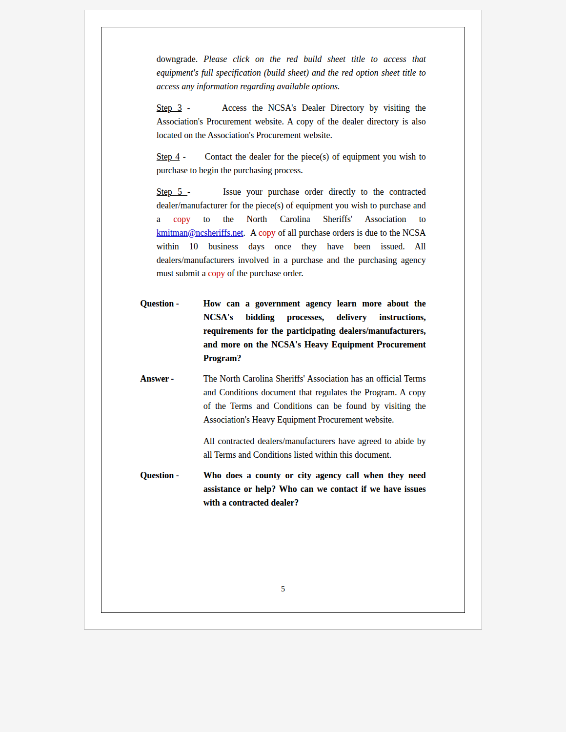downgrade. Please click on the red build sheet title to access that equipment's full specification (build sheet) and the red option sheet title to access any information regarding available options.
Step 3 - Access the NCSA's Dealer Directory by visiting the Association's Procurement website. A copy of the dealer directory is also located on the Association's Procurement website.
Step 4 - Contact the dealer for the piece(s) of equipment you wish to purchase to begin the purchasing process.
Step 5 - Issue your purchase order directly to the contracted dealer/manufacturer for the piece(s) of equipment you wish to purchase and a copy to the North Carolina Sheriffs' Association to kmitman@ncsheriffs.net. A copy of all purchase orders is due to the NCSA within 10 business days once they have been issued. All dealers/manufacturers involved in a purchase and the purchasing agency must submit a copy of the purchase order.
Question -
How can a government agency learn more about the NCSA's bidding processes, delivery instructions, requirements for the participating dealers/manufacturers, and more on the NCSA's Heavy Equipment Procurement Program?
Answer -
The North Carolina Sheriffs' Association has an official Terms and Conditions document that regulates the Program. A copy of the Terms and Conditions can be found by visiting the Association's Heavy Equipment Procurement website.
All contracted dealers/manufacturers have agreed to abide by all Terms and Conditions listed within this document.
Question -
Who does a county or city agency call when they need assistance or help? Who can we contact if we have issues with a contracted dealer?
5